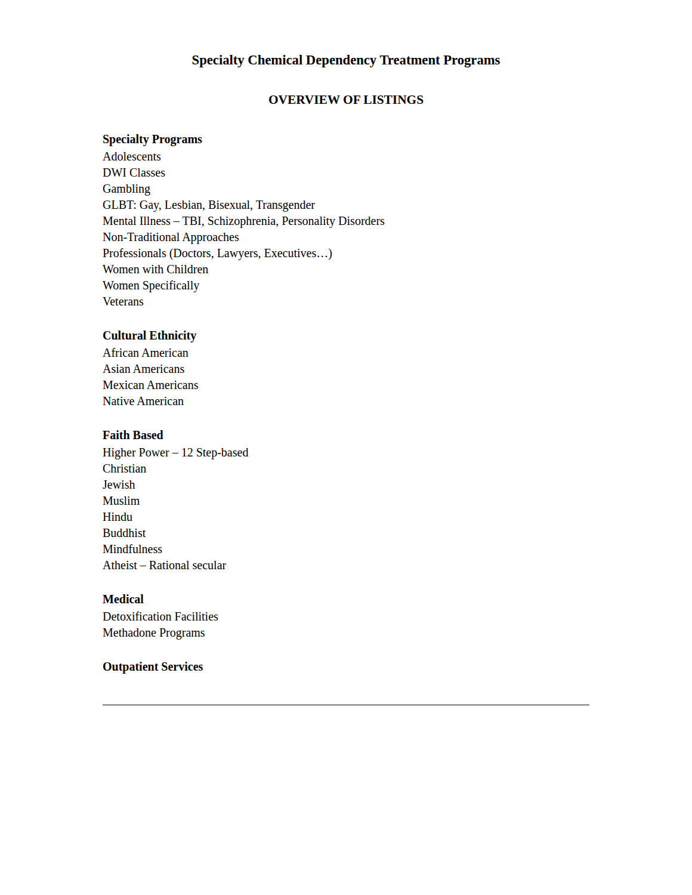Specialty Chemical Dependency Treatment Programs
OVERVIEW OF LISTINGS
Specialty Programs
Adolescents
DWI Classes
Gambling
GLBT: Gay, Lesbian, Bisexual, Transgender
Mental Illness – TBI, Schizophrenia, Personality Disorders
Non-Traditional Approaches
Professionals (Doctors, Lawyers, Executives…)
Women with Children
Women Specifically
Veterans
Cultural Ethnicity
African American
Asian Americans
Mexican Americans
Native American
Faith Based
Higher Power – 12 Step-based
Christian
Jewish
Muslim
Hindu
Buddhist
Mindfulness
Atheist – Rational secular
Medical
Detoxification Facilities
Methadone Programs
Outpatient Services